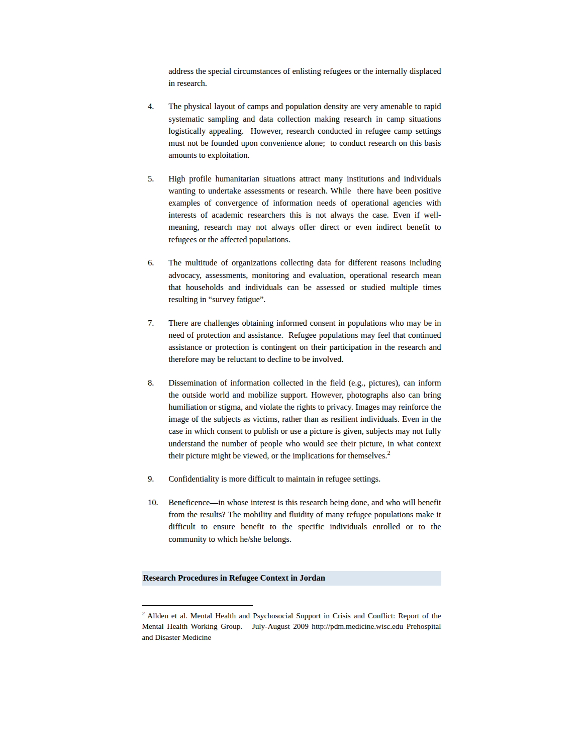address the special circumstances of enlisting refugees or the internally displaced in research.
4. The physical layout of camps and population density are very amenable to rapid systematic sampling and data collection making research in camp situations logistically appealing. However, research conducted in refugee camp settings must not be founded upon convenience alone; to conduct research on this basis amounts to exploitation.
5. High profile humanitarian situations attract many institutions and individuals wanting to undertake assessments or research. While there have been positive examples of convergence of information needs of operational agencies with interests of academic researchers this is not always the case. Even if well-meaning, research may not always offer direct or even indirect benefit to refugees or the affected populations.
6. The multitude of organizations collecting data for different reasons including advocacy, assessments, monitoring and evaluation, operational research mean that households and individuals can be assessed or studied multiple times resulting in “survey fatigue”.
7. There are challenges obtaining informed consent in populations who may be in need of protection and assistance. Refugee populations may feel that continued assistance or protection is contingent on their participation in the research and therefore may be reluctant to decline to be involved.
8. Dissemination of information collected in the field (e.g., pictures), can inform the outside world and mobilize support. However, photographs also can bring humiliation or stigma, and violate the rights to privacy. Images may reinforce the image of the subjects as victims, rather than as resilient individuals. Even in the case in which consent to publish or use a picture is given, subjects may not fully understand the number of people who would see their picture, in what context their picture might be viewed, or the implications for themselves.2
9. Confidentiality is more difficult to maintain in refugee settings.
10. Beneficence—in whose interest is this research being done, and who will benefit from the results? The mobility and fluidity of many refugee populations make it difficult to ensure benefit to the specific individuals enrolled or to the community to which he/she belongs.
Research Procedures in Refugee Context in Jordan
2 Allden et al. Mental Health and Psychosocial Support in Crisis and Conflict: Report of the Mental Health Working Group. July-August 2009 http://pdm.medicine.wisc.edu Prehospital and Disaster Medicine